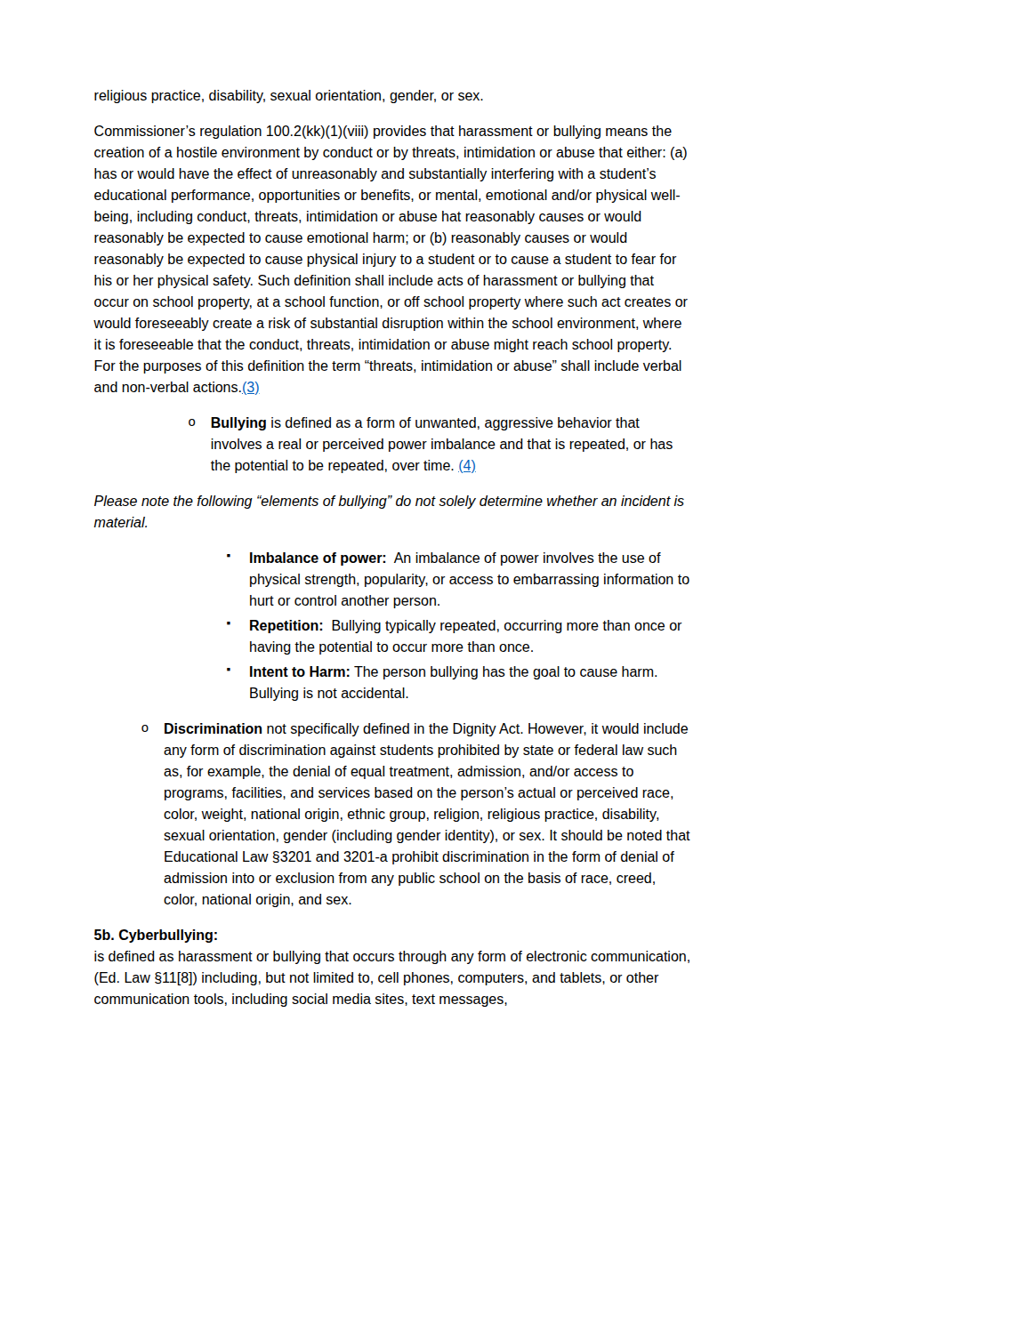religious practice, disability, sexual orientation, gender, or sex.
Commissioner’s regulation 100.2(kk)(1)(viii) provides that harassment or bullying means the creation of a hostile environment by conduct or by threats, intimidation or abuse that either: (a) has or would have the effect of unreasonably and substantially interfering with a student’s educational performance, opportunities or benefits, or mental, emotional and/or physical well-being, including conduct, threats, intimidation or abuse hat reasonably causes or would reasonably be expected to cause emotional harm; or (b) reasonably causes or would reasonably be expected to cause physical injury to a student or to cause a student to fear for his or her physical safety. Such definition shall include acts of harassment or bullying that occur on school property, at a school function, or off school property where such act creates or would foreseeably create a risk of substantial disruption within the school environment, where it is foreseeable that the conduct, threats, intimidation or abuse might reach school property. For the purposes of this definition the term “threats, intimidation or abuse” shall include verbal and non-verbal actions.(3)
Bullying is defined as a form of unwanted, aggressive behavior that involves a real or perceived power imbalance and that is repeated, or has the potential to be repeated, over time. (4)
Please note the following “elements of bullying” do not solely determine whether an incident is material.
Imbalance of power: An imbalance of power involves the use of physical strength, popularity, or access to embarrassing information to hurt or control another person.
Repetition: Bullying typically repeated, occurring more than once or having the potential to occur more than once.
Intent to Harm: The person bullying has the goal to cause harm. Bullying is not accidental.
Discrimination not specifically defined in the Dignity Act. However, it would include any form of discrimination against students prohibited by state or federal law such as, for example, the denial of equal treatment, admission, and/or access to programs, facilities, and services based on the person’s actual or perceived race, color, weight, national origin, ethnic group, religion, religious practice, disability, sexual orientation, gender (including gender identity), or sex. It should be noted that Educational Law §3201 and 3201-a prohibit discrimination in the form of denial of admission into or exclusion from any public school on the basis of race, creed, color, national origin, and sex.
5b. Cyberbullying:
is defined as harassment or bullying that occurs through any form of electronic communication, (Ed. Law §11[8]) including, but not limited to, cell phones, computers, and tablets, or other communication tools, including social media sites, text messages,